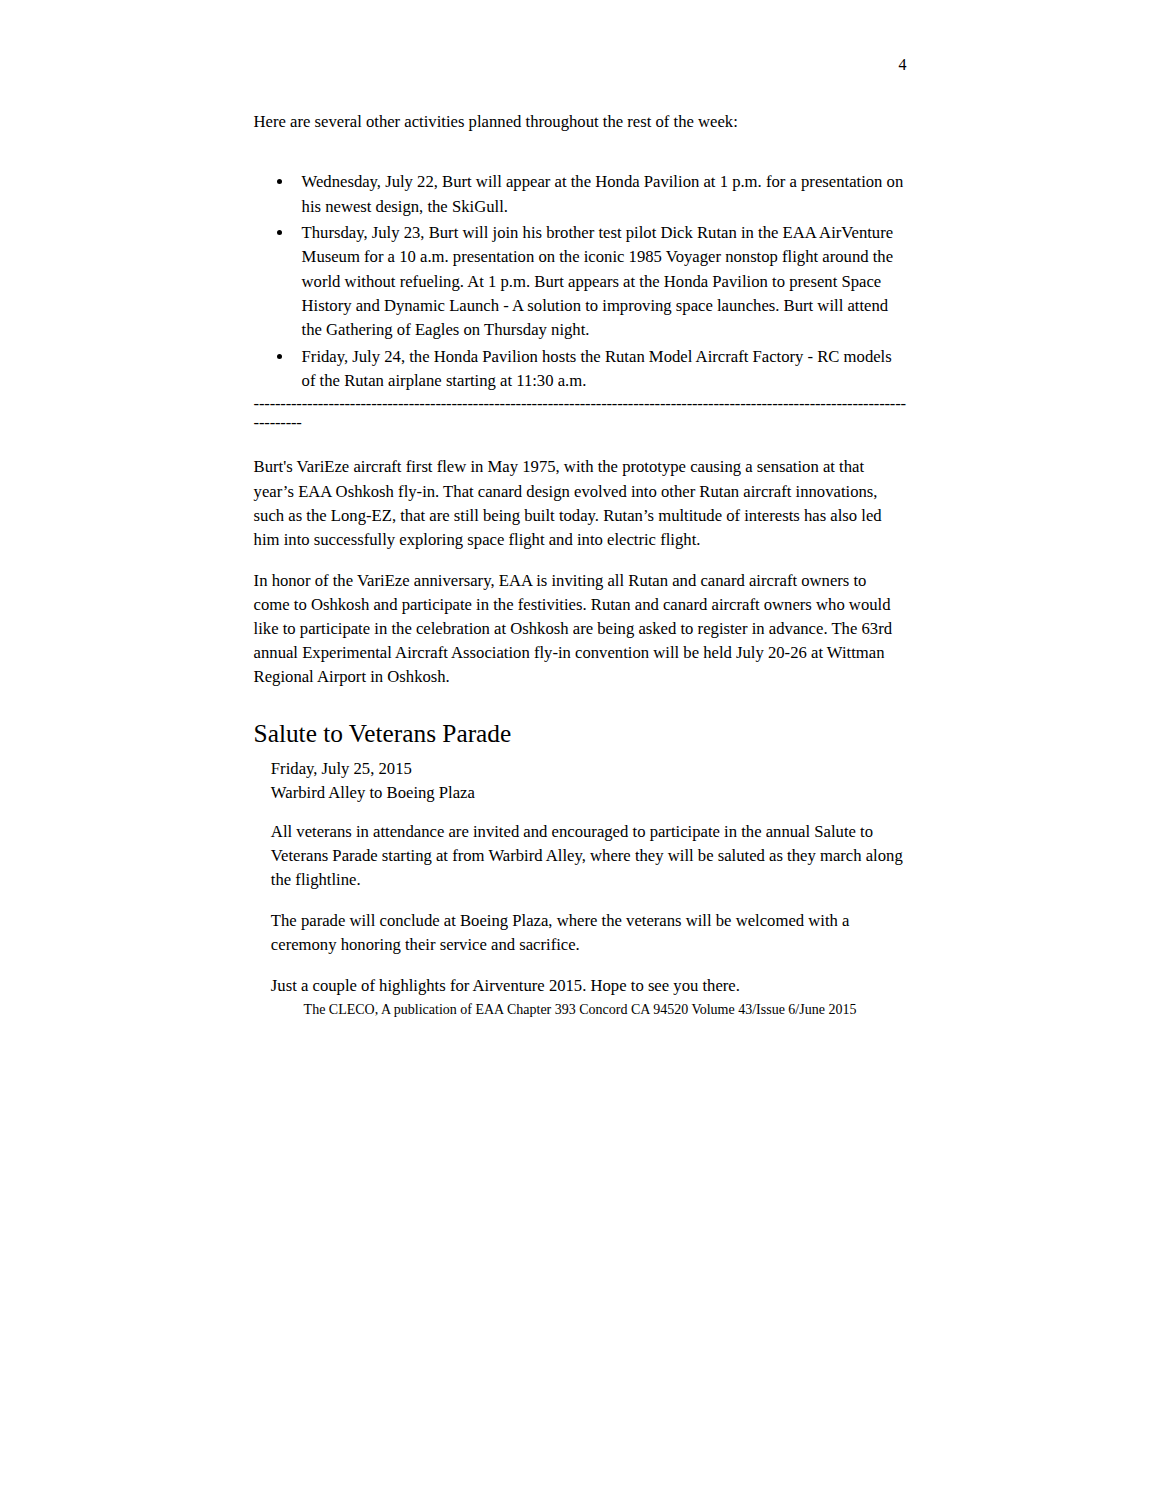4
Here are several other activities planned throughout the rest of the week:
Wednesday, July 22, Burt will appear at the Honda Pavilion at 1 p.m. for a presentation on his newest design, the SkiGull.
Thursday, July 23, Burt will join his brother test pilot Dick Rutan in the EAA AirVenture Museum for a 10 a.m. presentation on the iconic 1985 Voyager nonstop flight around the world without refueling. At 1 p.m. Burt appears at the Honda Pavilion to present Space History and Dynamic Launch - A solution to improving space launches. Burt will attend the Gathering of Eagles on Thursday night.
Friday, July 24, the Honda Pavilion hosts the Rutan Model Aircraft Factory - RC models of the Rutan airplane starting at 11:30 a.m.
-----------------------------------------------------------------------------------------------------------------------------------
Burt's VariEze aircraft first flew in May 1975, with the prototype causing a sensation at that year’s EAA Oshkosh fly-in. That canard design evolved into other Rutan aircraft innovations, such as the Long-EZ, that are still being built today. Rutan’s multitude of interests has also led him into successfully exploring space flight and into electric flight.
In honor of the VariEze anniversary, EAA is inviting all Rutan and canard aircraft owners to come to Oshkosh and participate in the festivities. Rutan and canard aircraft owners who would like to participate in the celebration at Oshkosh are being asked to register in advance. The 63rd annual Experimental Aircraft Association fly-in convention will be held July 20-26 at Wittman Regional Airport in Oshkosh.
Salute to Veterans Parade
Friday, July 25, 2015
Warbird Alley to Boeing Plaza
All veterans in attendance are invited and encouraged to participate in the annual Salute to Veterans Parade starting at from Warbird Alley, where they will be saluted as they march along the flightline.
The parade will conclude at Boeing Plaza, where the veterans will be welcomed with a ceremony honoring their service and sacrifice.
Just a couple of highlights for Airventure 2015. Hope to see you there.
The CLECO, A publication of EAA Chapter 393 Concord CA 94520 Volume 43/Issue 6/June 2015